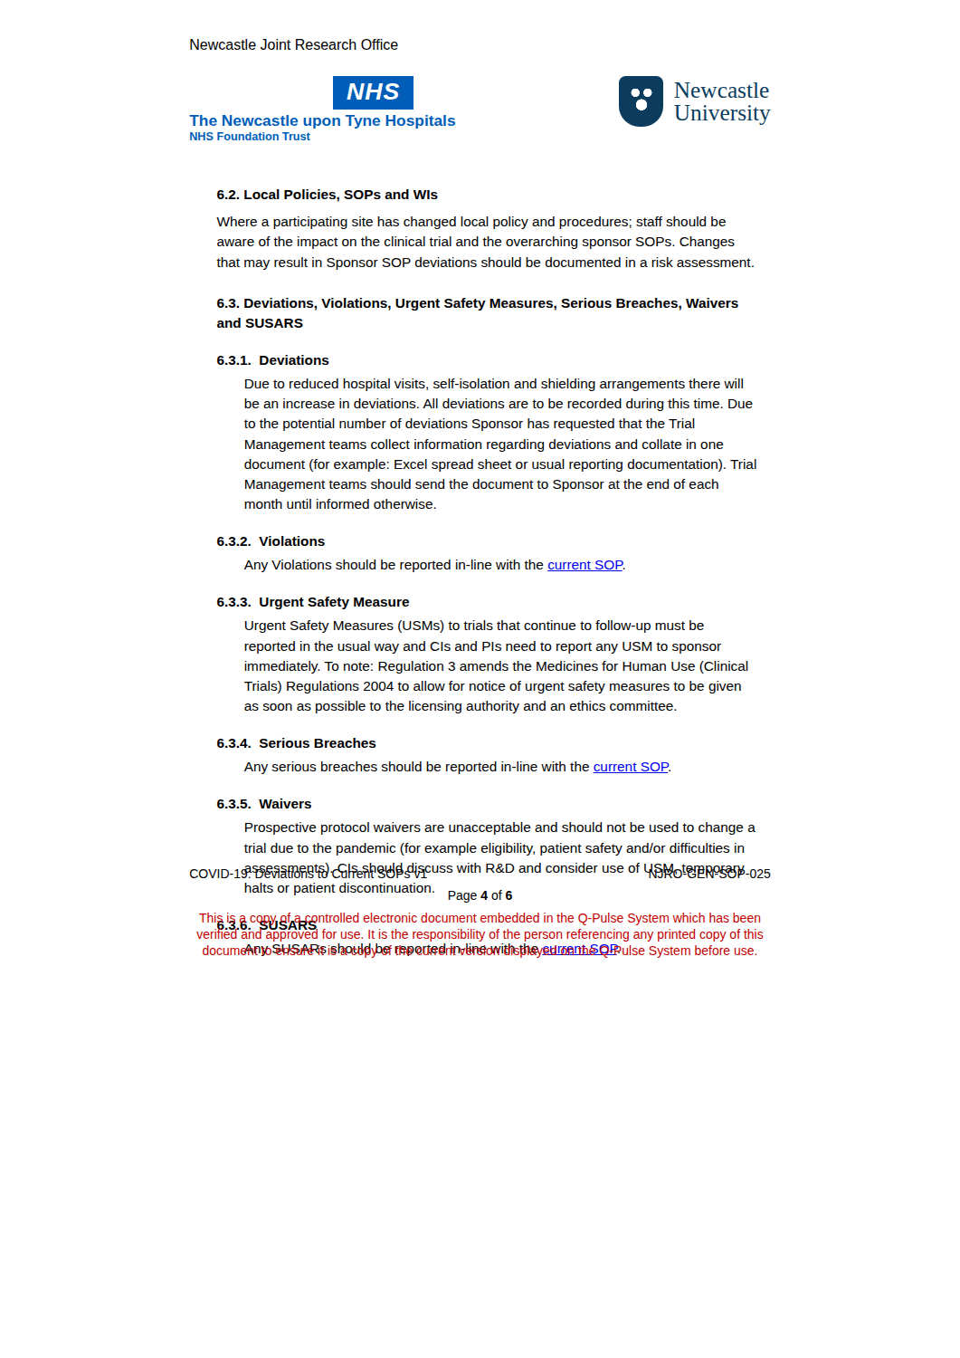Newcastle Joint Research Office
NHS The Newcastle upon Tyne Hospitals NHS Foundation Trust
Newcastle University
6.2. Local Policies, SOPs and WIs
Where a participating site has changed local policy and procedures; staff should be aware of the impact on the clinical trial and the overarching sponsor SOPs. Changes that may result in Sponsor SOP deviations should be documented in a risk assessment.
6.3. Deviations, Violations, Urgent Safety Measures, Serious Breaches, Waivers and SUSARS
6.3.1. Deviations
Due to reduced hospital visits, self-isolation and shielding arrangements there will be an increase in deviations. All deviations are to be recorded during this time. Due to the potential number of deviations Sponsor has requested that the Trial Management teams collect information regarding deviations and collate in one document (for example: Excel spread sheet or usual reporting documentation). Trial Management teams should send the document to Sponsor at the end of each month until informed otherwise.
6.3.2. Violations
Any Violations should be reported in-line with the current SOP.
6.3.3. Urgent Safety Measure
Urgent Safety Measures (USMs) to trials that continue to follow-up must be reported in the usual way and CIs and PIs need to report any USM to sponsor immediately. To note: Regulation 3 amends the Medicines for Human Use (Clinical Trials) Regulations 2004 to allow for notice of urgent safety measures to be given as soon as possible to the licensing authority and an ethics committee.
6.3.4. Serious Breaches
Any serious breaches should be reported in-line with the current SOP.
6.3.5. Waivers
Prospective protocol waivers are unacceptable and should not be used to change a trial due to the pandemic (for example eligibility, patient safety and/or difficulties in assessments). CIs should discuss with R&D and consider use of USM, temporary halts or patient discontinuation.
6.3.6. SUSARS
Any SUSARs should be reported in-line with the current SOP.
COVID-19: Deviations to Current SOPs v1 NJRO-GEN-SOP-025
Page 4 of 6
This is a copy of a controlled electronic document embedded in the Q-Pulse System which has been verified and approved for use. It is the responsibility of the person referencing any printed copy of this document to ensure it is a copy of the current version displayed on the Q-Pulse System before use.